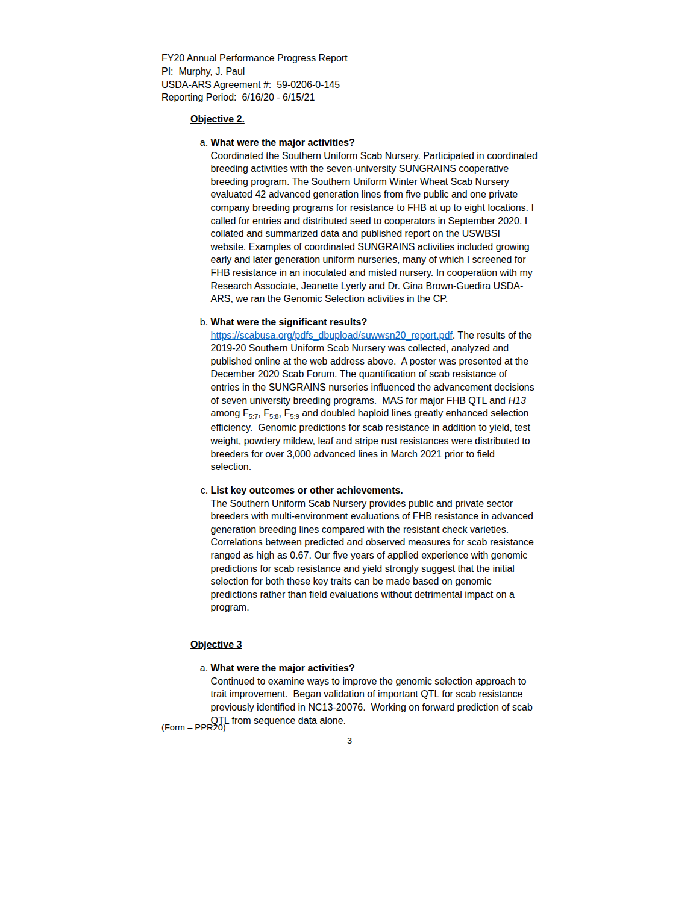FY20 Annual Performance Progress Report
PI: Murphy, J. Paul
USDA-ARS Agreement #: 59-0206-0-145
Reporting Period: 6/16/20 - 6/15/21
Objective 2.
What were the major activities?
Coordinated the Southern Uniform Scab Nursery. Participated in coordinated breeding activities with the seven-university SUNGRAINS cooperative breeding program. The Southern Uniform Winter Wheat Scab Nursery evaluated 42 advanced generation lines from five public and one private company breeding programs for resistance to FHB at up to eight locations. I called for entries and distributed seed to cooperators in September 2020. I collated and summarized data and published report on the USWBSI website. Examples of coordinated SUNGRAINS activities included growing early and later generation uniform nurseries, many of which I screened for FHB resistance in an inoculated and misted nursery. In cooperation with my Research Associate, Jeanette Lyerly and Dr. Gina Brown-Guedira USDA-ARS, we ran the Genomic Selection activities in the CP.
What were the significant results?
https://scabusa.org/pdfs_dbupload/suwwsn20_report.pdf. The results of the 2019-20 Southern Uniform Scab Nursery was collected, analyzed and published online at the web address above. A poster was presented at the December 2020 Scab Forum. The quantification of scab resistance of entries in the SUNGRAINS nurseries influenced the advancement decisions of seven university breeding programs. MAS for major FHB QTL and H13 among F5:7, F5:8, F5:9 and doubled haploid lines greatly enhanced selection efficiency. Genomic predictions for scab resistance in addition to yield, test weight, powdery mildew, leaf and stripe rust resistances were distributed to breeders for over 3,000 advanced lines in March 2021 prior to field selection.
List key outcomes or other achievements.
The Southern Uniform Scab Nursery provides public and private sector breeders with multi-environment evaluations of FHB resistance in advanced generation breeding lines compared with the resistant check varieties. Correlations between predicted and observed measures for scab resistance ranged as high as 0.67. Our five years of applied experience with genomic predictions for scab resistance and yield strongly suggest that the initial selection for both these key traits can be made based on genomic predictions rather than field evaluations without detrimental impact on a program.
Objective 3
What were the major activities?
Continued to examine ways to improve the genomic selection approach to trait improvement. Began validation of important QTL for scab resistance previously identified in NC13-20076. Working on forward prediction of scab QTL from sequence data alone.
(Form – PPR20)
3